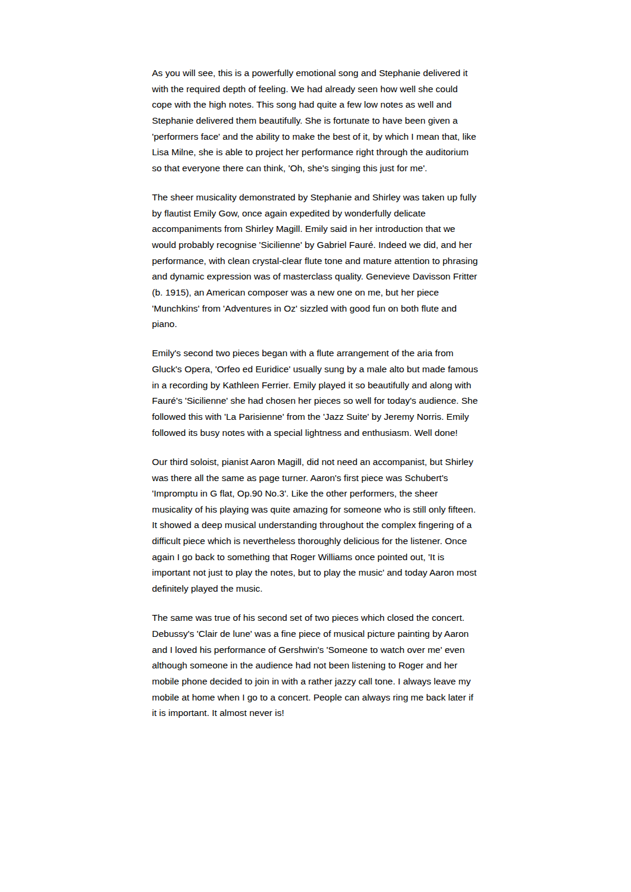As you will see, this is a powerfully emotional song and Stephanie delivered it with the required depth of feeling. We had already seen how well she could cope with the high notes. This song had quite a few low notes as well and Stephanie delivered them beautifully. She is fortunate to have been given a 'performers face' and the ability to make the best of it, by which I mean that, like Lisa Milne, she is able to project her performance right through the auditorium so that everyone there can think, 'Oh, she's singing this just for me'.
The sheer musicality demonstrated by Stephanie and Shirley was taken up fully by flautist Emily Gow, once again expedited by wonderfully delicate accompaniments from Shirley Magill. Emily said in her introduction that we would probably recognise 'Sicilienne' by Gabriel Fauré. Indeed we did, and her performance, with clean crystal-clear flute tone and mature attention to phrasing and dynamic expression was of masterclass quality. Genevieve Davisson Fritter (b. 1915), an American composer was a new one on me, but her piece 'Munchkins' from 'Adventures in Oz' sizzled with good fun on both flute and piano.
Emily's second two pieces began with a flute arrangement of the aria from Gluck's Opera, 'Orfeo ed Euridice' usually sung by a male alto but made famous in a recording by Kathleen Ferrier. Emily played it so beautifully and along with Fauré's 'Sicilienne' she had chosen her pieces so well for today's audience. She followed this with 'La Parisienne' from the 'Jazz Suite' by Jeremy Norris. Emily followed its busy notes with a special lightness and enthusiasm. Well done!
Our third soloist, pianist Aaron Magill, did not need an accompanist, but Shirley was there all the same as page turner. Aaron's first piece was Schubert's 'Impromptu in G flat, Op.90 No.3'. Like the other performers, the sheer musicality of his playing was quite amazing for someone who is still only fifteen. It showed a deep musical understanding throughout the complex fingering of a difficult piece which is nevertheless thoroughly delicious for the listener. Once again I go back to something that Roger Williams once pointed out, 'It is important not just to play the notes, but to play the music' and today Aaron most definitely played the music.
The same was true of his second set of two pieces which closed the concert. Debussy's 'Clair de lune' was a fine piece of musical picture painting by Aaron and I loved his performance of Gershwin's 'Someone to watch over me' even although someone in the audience had not been listening to Roger and her mobile phone decided to join in with a rather jazzy call tone. I always leave my mobile at home when I go to a concert. People can always ring me back later if it is important. It almost never is!